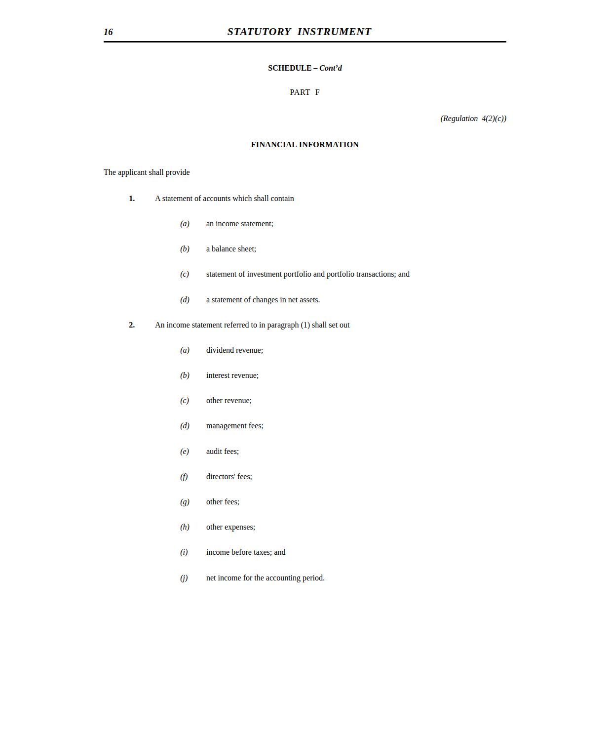16 STATUTORY INSTRUMENT
SCHEDULE – Cont’d
PART F
(Regulation 4(2)(c))
FINANCIAL INFORMATION
The applicant shall provide
1. A statement of accounts which shall contain
(a) an income statement;
(b) a balance sheet;
(c) statement of investment portfolio and portfolio transactions; and
(d) a statement of changes in net assets.
2. An income statement referred to in paragraph (1) shall set out
(a) dividend revenue;
(b) interest revenue;
(c) other revenue;
(d) management fees;
(e) audit fees;
(f) directors' fees;
(g) other fees;
(h) other expenses;
(i) income before taxes; and
(j) net income for the accounting period.